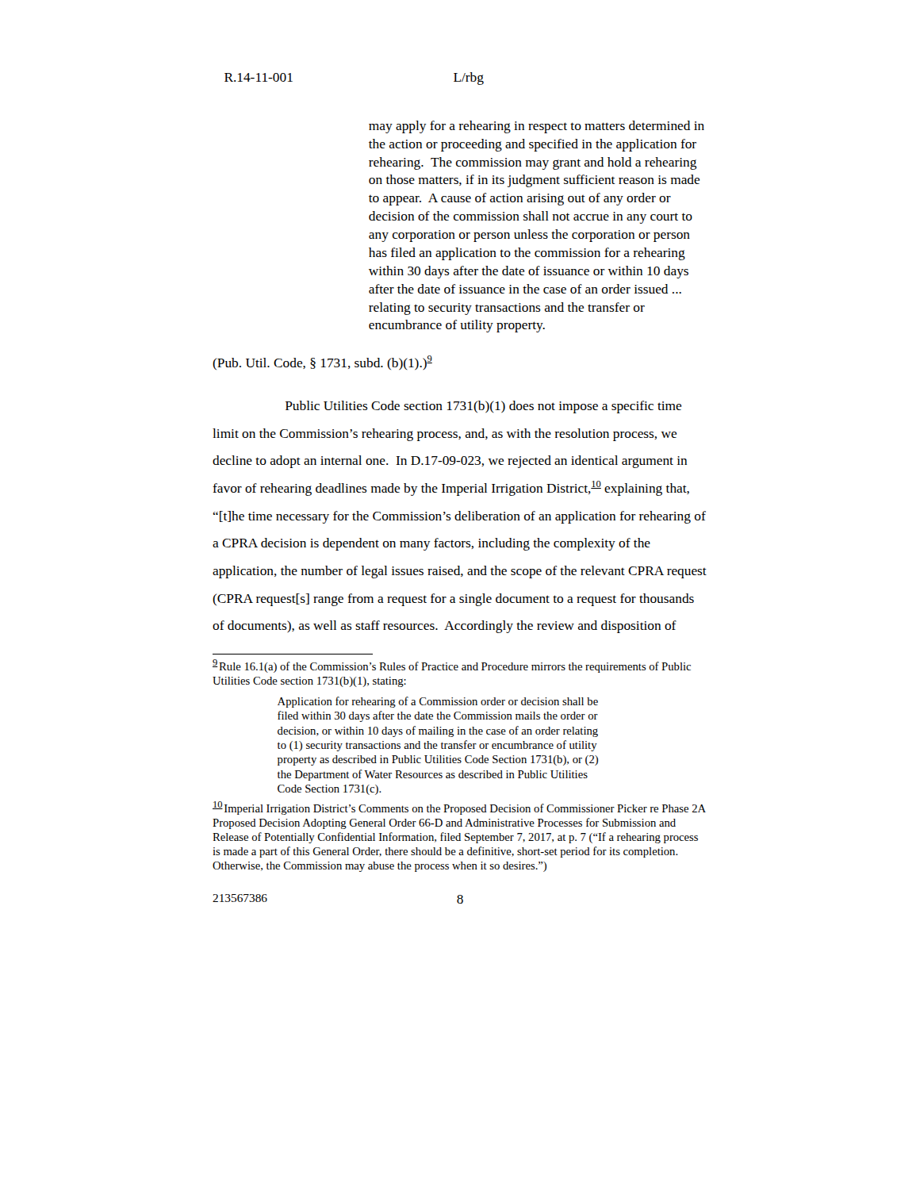R.14-11-001 L/rbg
may apply for a rehearing in respect to matters determined in the action or proceeding and specified in the application for rehearing. The commission may grant and hold a rehearing on those matters, if in its judgment sufficient reason is made to appear. A cause of action arising out of any order or decision of the commission shall not accrue in any court to any corporation or person unless the corporation or person has filed an application to the commission for a rehearing within 30 days after the date of issuance or within 10 days after the date of issuance in the case of an order issued ... relating to security transactions and the transfer or encumbrance of utility property.
(Pub. Util. Code, § 1731, subd. (b)(1).)9
Public Utilities Code section 1731(b)(1) does not impose a specific time limit on the Commission’s rehearing process, and, as with the resolution process, we decline to adopt an internal one. In D.17-09-023, we rejected an identical argument in favor of rehearing deadlines made by the Imperial Irrigation District,10 explaining that, “[t]he time necessary for the Commission’s deliberation of an application for rehearing of a CPRA decision is dependent on many factors, including the complexity of the application, the number of legal issues raised, and the scope of the relevant CPRA request (CPRA request[s] range from a request for a single document to a request for thousands of documents), as well as staff resources. Accordingly the review and disposition of
9Rule 16.1(a) of the Commission’s Rules of Practice and Procedure mirrors the requirements of Public Utilities Code section 1731(b)(1), stating:
Application for rehearing of a Commission order or decision shall be filed within 30 days after the date the Commission mails the order or decision, or within 10 days of mailing in the case of an order relating to (1) security transactions and the transfer or encumbrance of utility property as described in Public Utilities Code Section 1731(b), or (2) the Department of Water Resources as described in Public Utilities Code Section 1731(c).
10Imperial Irrigation District’s Comments on the Proposed Decision of Commissioner Picker re Phase 2A Proposed Decision Adopting General Order 66-D and Administrative Processes for Submission and Release of Potentially Confidential Information, filed September 7, 2017, at p. 7 (“If a rehearing process is made a part of this General Order, there should be a definitive, short-set period for its completion. Otherwise, the Commission may abuse the process when it so desires.”)
213567386 8